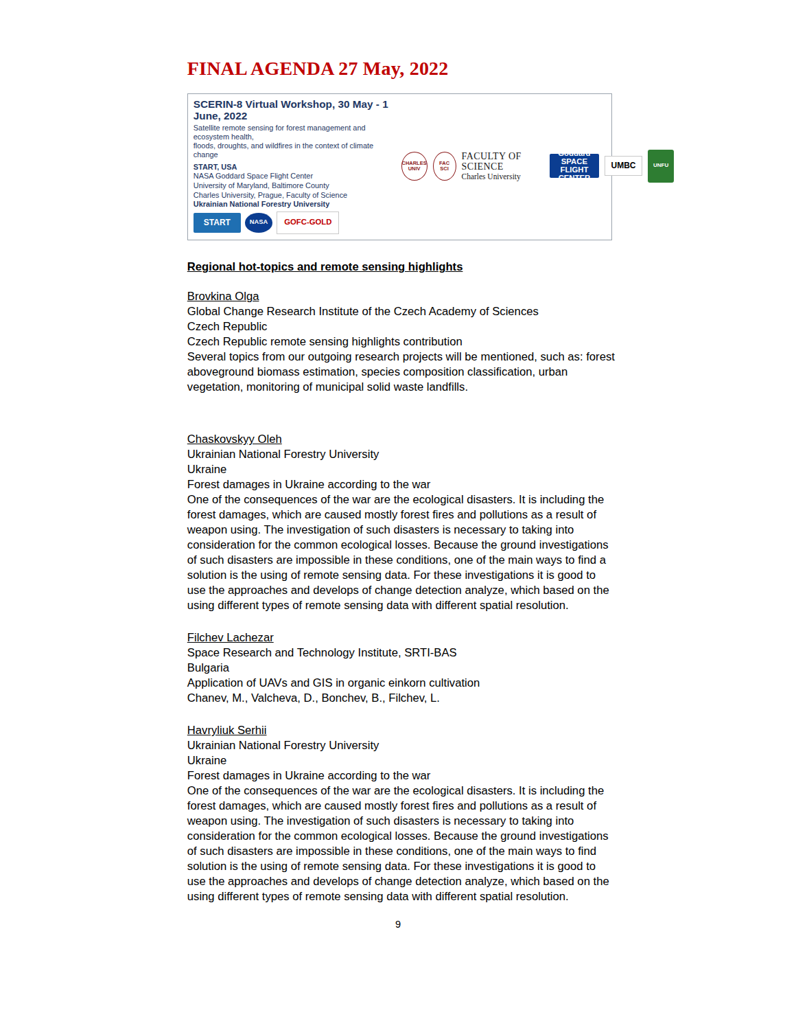FINAL AGENDA 27 May, 2022
SCERIN-8 Virtual Workshop, 30 May - 1 June, 2022
Satellite remote sensing for forest management and ecosystem health,
floods, droughts, and wildfires in the context of climate change
START, USA
NASA Goddard Space Flight Center
University of Maryland, Baltimore County
Charles University, Prague, Faculty of Science
Ukrainian National Forestry University
START NASA GOFC-GOLD
CHARLES
UNIV FAC
SCI FACULTY OF SCIENCECharles University Goddard
SPACE FLIGHT CENTER UMBC UNFU
Regional hot-topics and remote sensing highlights
Brovkina Olga
Global Change Research Institute of the Czech Academy of Sciences
Czech Republic
Czech Republic remote sensing highlights contribution
Several topics from our outgoing research projects will be mentioned, such as: forest aboveground biomass estimation, species composition classification, urban vegetation, monitoring of municipal solid waste landfills.
Chaskovskyy Oleh
Ukrainian National Forestry University
Ukraine
Forest damages in Ukraine according to the war
One of the consequences of the war are the ecological disasters. It is including the forest damages, which are caused mostly forest fires and pollutions as a result of weapon using. The investigation of such disasters is necessary to taking into consideration for the common ecological losses. Because the ground investigations of such disasters are impossible in these conditions, one of the main ways to find a solution is the using of remote sensing data. For these investigations it is good to use the approaches and develops of change detection analyze, which based on the using different types of remote sensing data with different spatial resolution.
Filchev Lachezar
Space Research and Technology Institute, SRTI-BAS
Bulgaria
Application of UAVs and GIS in organic einkorn cultivation
Chanev, M., Valcheva, D., Bonchev, B., Filchev, L.
Havryliuk Serhii
Ukrainian National Forestry University
Ukraine
Forest damages in Ukraine according to the war
One of the consequences of the war are the ecological disasters. It is including the forest damages, which are caused mostly forest fires and pollutions as a result of weapon using. The investigation of such disasters is necessary to taking into consideration for the common ecological losses. Because the ground investigations of such disasters are impossible in these conditions, one of the main ways to find solution is the using of remote sensing data. For these investigations it is good to use the approaches and develops of change detection analyze, which based on the using different types of remote sensing data with different spatial resolution.
9